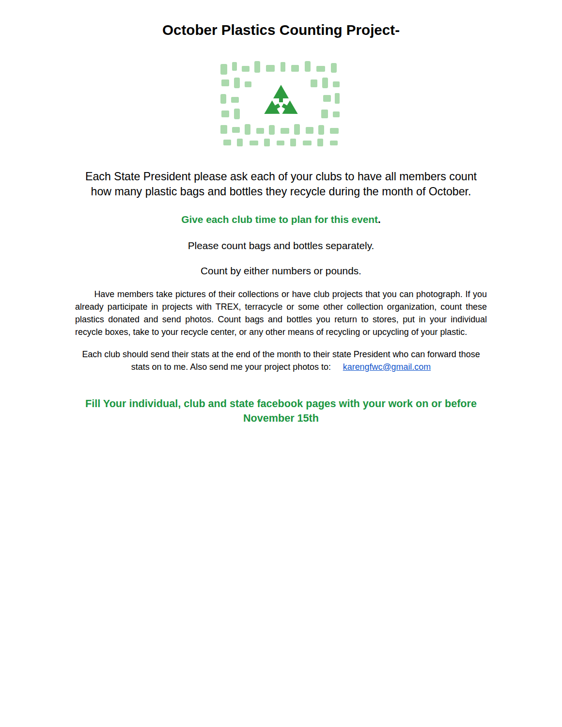October Plastics Counting Project-
Each State President please ask each of your clubs to have all members count how many plastic bags and bottles they recycle during the month of October.
Give each club time to plan for this event.
Please count bags and bottles separately.
Count by either numbers or pounds.
Have members take pictures of their collections or have club projects that you can photograph. If you already participate in projects with TREX, terracycle or some other collection organization, count these plastics donated and send photos. Count bags and bottles you return to stores, put in your individual recycle boxes, take to your recycle center, or any other means of recycling or upcycling of your plastic.
Each club should send their stats at the end of the month to their state President who can forward those stats on to me. Also send me your project photos to: karengfwc@gmail.com
Fill Your individual, club and state facebook pages with your work on or before November 15th